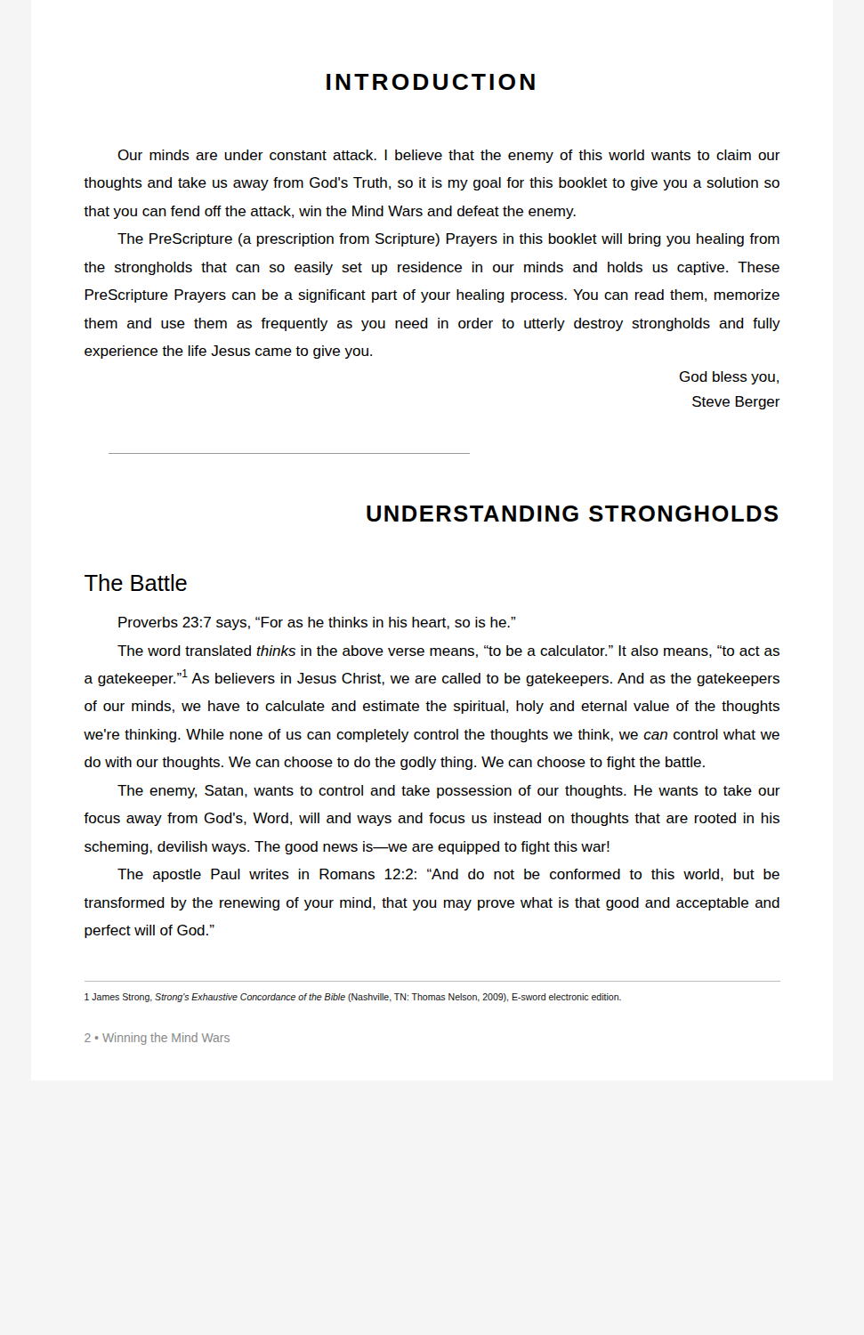INTRODUCTION
Our minds are under constant attack. I believe that the enemy of this world wants to claim our thoughts and take us away from God's Truth, so it is my goal for this booklet to give you a solution so that you can fend off the attack, win the Mind Wars and defeat the enemy.
The PreScripture (a prescription from Scripture) Prayers in this booklet will bring you healing from the strongholds that can so easily set up residence in our minds and holds us captive. These PreScripture Prayers can be a significant part of your healing process. You can read them, memorize them and use them as frequently as you need in order to utterly destroy strongholds and fully experience the life Jesus came to give you.
God bless you,
Steve Berger
UNDERSTANDING STRONGHOLDS
The Battle
Proverbs 23:7 says, “For as he thinks in his heart, so is he.”
The word translated thinks in the above verse means, “to be a calculator.” It also means, “to act as a gatekeeper.”1 As believers in Jesus Christ, we are called to be gatekeepers. And as the gatekeepers of our minds, we have to calculate and estimate the spiritual, holy and eternal value of the thoughts we're thinking. While none of us can completely control the thoughts we think, we can control what we do with our thoughts. We can choose to do the godly thing. We can choose to fight the battle.
The enemy, Satan, wants to control and take possession of our thoughts. He wants to take our focus away from God's, Word, will and ways and focus us instead on thoughts that are rooted in his scheming, devilish ways. The good news is—we are equipped to fight this war!
The apostle Paul writes in Romans 12:2: “And do not be conformed to this world, but be transformed by the renewing of your mind, that you may prove what is that good and acceptable and perfect will of God.”
1 James Strong, Strong's Exhaustive Concordance of the Bible (Nashville, TN: Thomas Nelson, 2009), E-sword electronic edition.
2 • Winning the Mind Wars